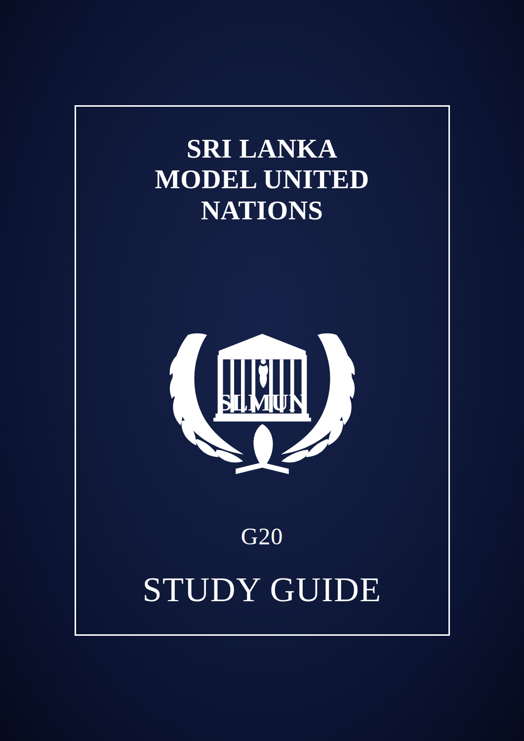Sri Lanka
Model United Nations
SLMUN
G20
Study Guide
Cover page of the Sri Lanka Model United Nations G20 committee study guide.